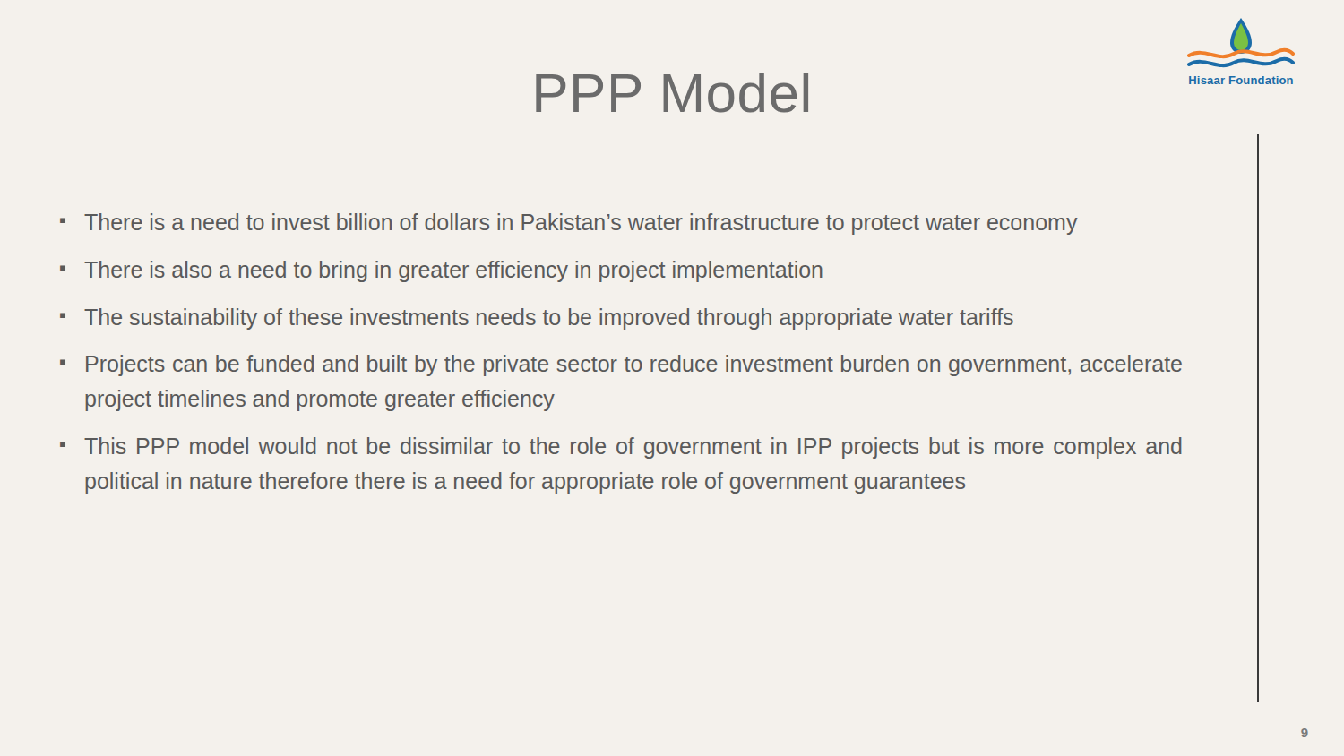Hisaar Foundation
PPP Model
There is a need to invest billion of dollars in Pakistan’s water infrastructure to protect water economy
There is also a need to bring in greater efficiency in project implementation
The sustainability of these investments needs to be improved through appropriate water tariffs
Projects can be funded and built by the private sector to reduce investment burden on government, accelerate project timelines and promote greater efficiency
This PPP model would not be dissimilar to the role of government in IPP projects but is more complex and political in nature therefore there is a need for appropriate role of government guarantees
9